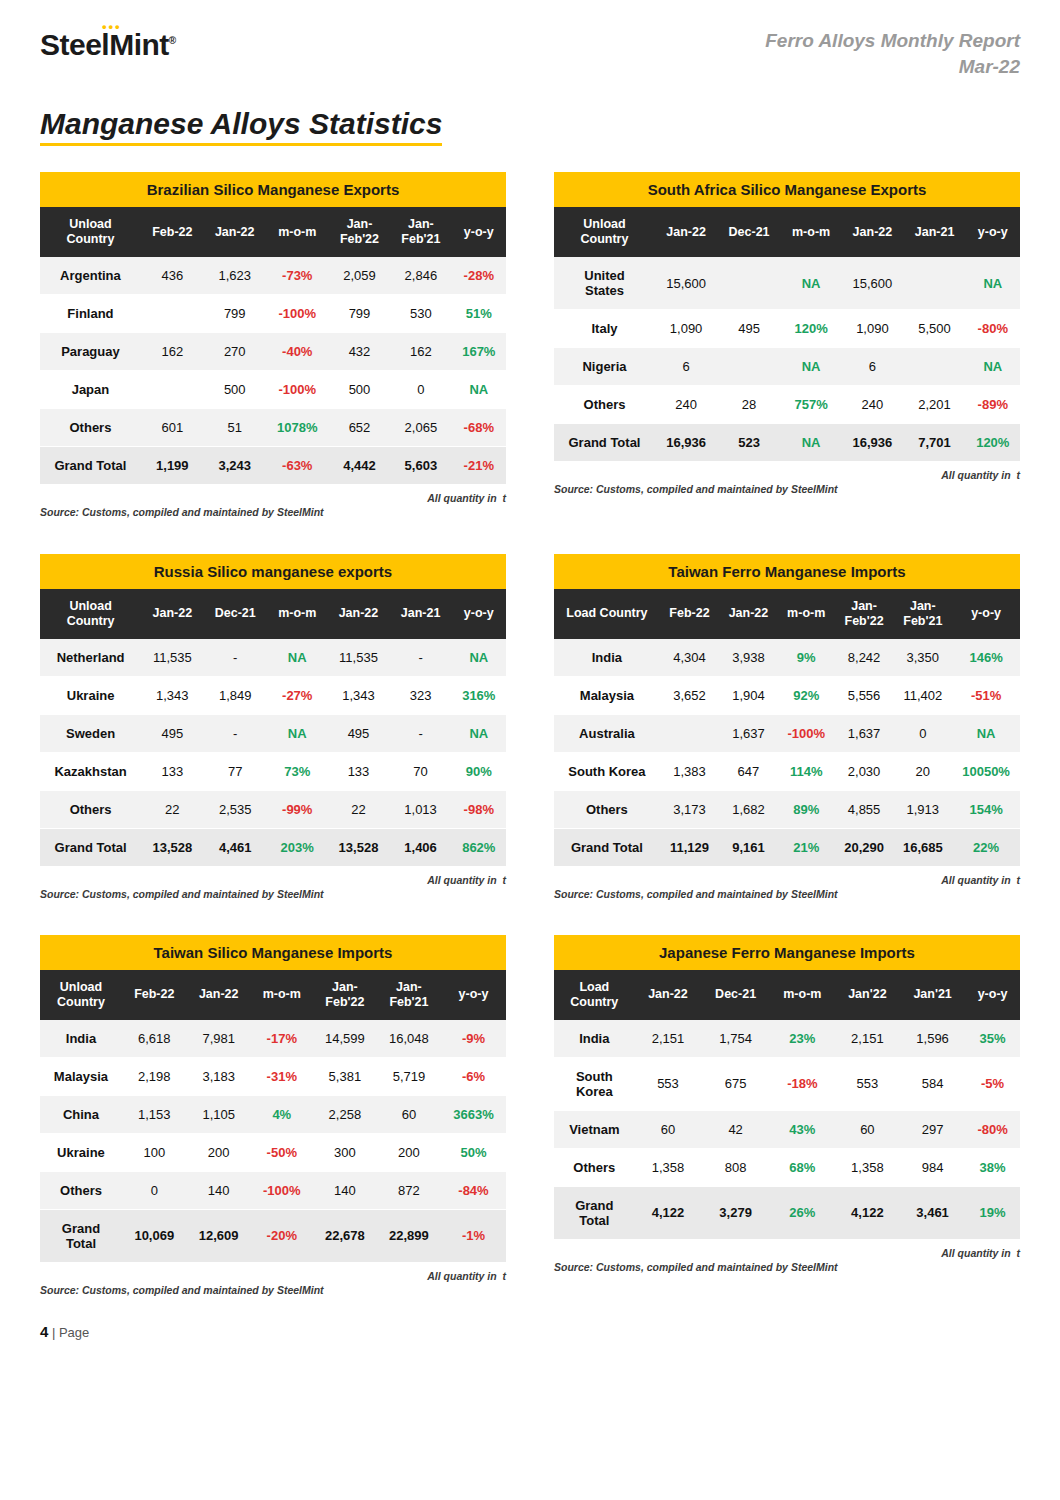Steel•••Mint®
Ferro Alloys Monthly Report
Mar-22
Manganese Alloys Statistics
Brazilian Silico Manganese Exports
| Unload Country | Feb-22 | Jan-22 | m-o-m | Jan- Feb'22 | Jan- Feb'21 | y-o-y |
| --- | --- | --- | --- | --- | --- | --- |
| Argentina | 436 | 1,623 | -73% | 2,059 | 2,846 | -28% |
| Finland | | 799 | -100% | 799 | 530 | 51% |
| Paraguay | 162 | 270 | -40% | 432 | 162 | 167% |
| Japan | | 500 | -100% | 500 | 0 | NA |
| Others | 601 | 51 | 1078% | 652 | 2,065 | -68% |
| Grand Total | 1,199 | 3,243 | -63% | 4,442 | 5,603 | -21% |
All quantity in t Source: Customs, compiled and maintained by SteelMint
South Africa Silico Manganese Exports
| Unload Country | Jan-22 | Dec-21 | m-o-m | Jan-22 | Jan-21 | y-o-y |
| --- | --- | --- | --- | --- | --- | --- |
| United States | 15,600 | | NA | 15,600 | | NA |
| Italy | 1,090 | 495 | 120% | 1,090 | 5,500 | -80% |
| Nigeria | 6 | | NA | 6 | | NA |
| Others | 240 | 28 | 757% | 240 | 2,201 | -89% |
| Grand Total | 16,936 | 523 | NA | 16,936 | 7,701 | 120% |
All quantity in t Source: Customs, compiled and maintained by SteelMint
Russia Silico manganese exports
| Unload Country | Jan-22 | Dec-21 | m-o-m | Jan-22 | Jan-21 | y-o-y |
| --- | --- | --- | --- | --- | --- | --- |
| Netherland | 11,535 | - | NA | 11,535 | - | NA |
| Ukraine | 1,343 | 1,849 | -27% | 1,343 | 323 | 316% |
| Sweden | 495 | - | NA | 495 | - | NA |
| Kazakhstan | 133 | 77 | 73% | 133 | 70 | 90% |
| Others | 22 | 2,535 | -99% | 22 | 1,013 | -98% |
| Grand Total | 13,528 | 4,461 | 203% | 13,528 | 1,406 | 862% |
All quantity in t Source: Customs, compiled and maintained by SteelMint
Taiwan Ferro Manganese Imports
| Load Country | Feb-22 | Jan-22 | m-o-m | Jan- Feb'22 | Jan- Feb'21 | y-o-y |
| --- | --- | --- | --- | --- | --- | --- |
| India | 4,304 | 3,938 | 9% | 8,242 | 3,350 | 146% |
| Malaysia | 3,652 | 1,904 | 92% | 5,556 | 11,402 | -51% |
| Australia | | 1,637 | -100% | 1,637 | 0 | NA |
| South Korea | 1,383 | 647 | 114% | 2,030 | 20 | 10050% |
| Others | 3,173 | 1,682 | 89% | 4,855 | 1,913 | 154% |
| Grand Total | 11,129 | 9,161 | 21% | 20,290 | 16,685 | 22% |
All quantity in t Source: Customs, compiled and maintained by SteelMint
Taiwan Silico Manganese Imports
| Unload Country | Feb-22 | Jan-22 | m-o-m | Jan- Feb'22 | Jan- Feb'21 | y-o-y |
| --- | --- | --- | --- | --- | --- | --- |
| India | 6,618 | 7,981 | -17% | 14,599 | 16,048 | -9% |
| Malaysia | 2,198 | 3,183 | -31% | 5,381 | 5,719 | -6% |
| China | 1,153 | 1,105 | 4% | 2,258 | 60 | 3663% |
| Ukraine | 100 | 200 | -50% | 300 | 200 | 50% |
| Others | 0 | 140 | -100% | 140 | 872 | -84% |
| Grand Total | 10,069 | 12,609 | -20% | 22,678 | 22,899 | -1% |
All quantity in t Source: Customs, compiled and maintained by SteelMint
Japanese Ferro Manganese Imports
| Load Country | Jan-22 | Dec-21 | m-o-m | Jan'22 | Jan'21 | y-o-y |
| --- | --- | --- | --- | --- | --- | --- |
| India | 2,151 | 1,754 | 23% | 2,151 | 1,596 | 35% |
| South Korea | 553 | 675 | -18% | 553 | 584 | -5% |
| Vietnam | 60 | 42 | 43% | 60 | 297 | -80% |
| Others | 1,358 | 808 | 68% | 1,358 | 984 | 38% |
| Grand Total | 4,122 | 3,279 | 26% | 4,122 | 3,461 | 19% |
All quantity in t Source: Customs, compiled and maintained by SteelMint
4 | Page